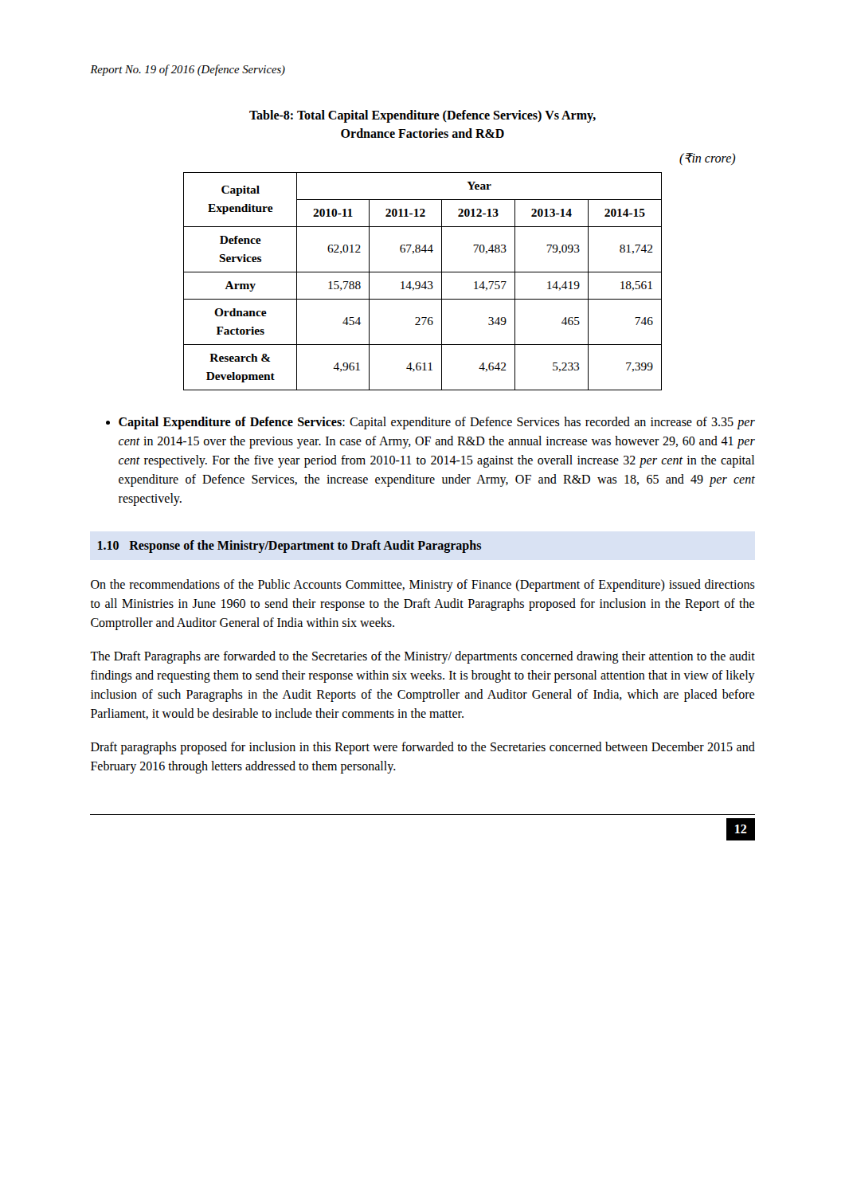Report No. 19 of 2016 (Defence Services)
Table-8: Total Capital Expenditure (Defence Services) Vs Army,
Ordnance Factories and R&D
(₹in crore)
| Capital Expenditure | Year |
| --- | --- |
| 2010-11 | 2011-12 | 2012-13 | 2013-14 | 2014-15 |
| Defence Services | 62,012 | 67,844 | 70,483 | 79,093 | 81,742 |
| Army | 15,788 | 14,943 | 14,757 | 14,419 | 18,561 |
| Ordnance Factories | 454 | 276 | 349 | 465 | 746 |
| Research & Development | 4,961 | 4,611 | 4,642 | 5,233 | 7,399 |
Capital Expenditure of Defence Services: Capital expenditure of Defence Services has recorded an increase of 3.35 per cent in 2014-15 over the previous year. In case of Army, OF and R&D the annual increase was however 29, 60 and 41 per cent respectively. For the five year period from 2010-11 to 2014-15 against the overall increase 32 per cent in the capital expenditure of Defence Services, the increase expenditure under Army, OF and R&D was 18, 65 and 49 per cent respectively.
1.10 Response of the Ministry/Department to Draft Audit Paragraphs
On the recommendations of the Public Accounts Committee, Ministry of Finance (Department of Expenditure) issued directions to all Ministries in June 1960 to send their response to the Draft Audit Paragraphs proposed for inclusion in the Report of the Comptroller and Auditor General of India within six weeks.
The Draft Paragraphs are forwarded to the Secretaries of the Ministry/ departments concerned drawing their attention to the audit findings and requesting them to send their response within six weeks. It is brought to their personal attention that in view of likely inclusion of such Paragraphs in the Audit Reports of the Comptroller and Auditor General of India, which are placed before Parliament, it would be desirable to include their comments in the matter.
Draft paragraphs proposed for inclusion in this Report were forwarded to the Secretaries concerned between December 2015 and February 2016 through letters addressed to them personally.
12